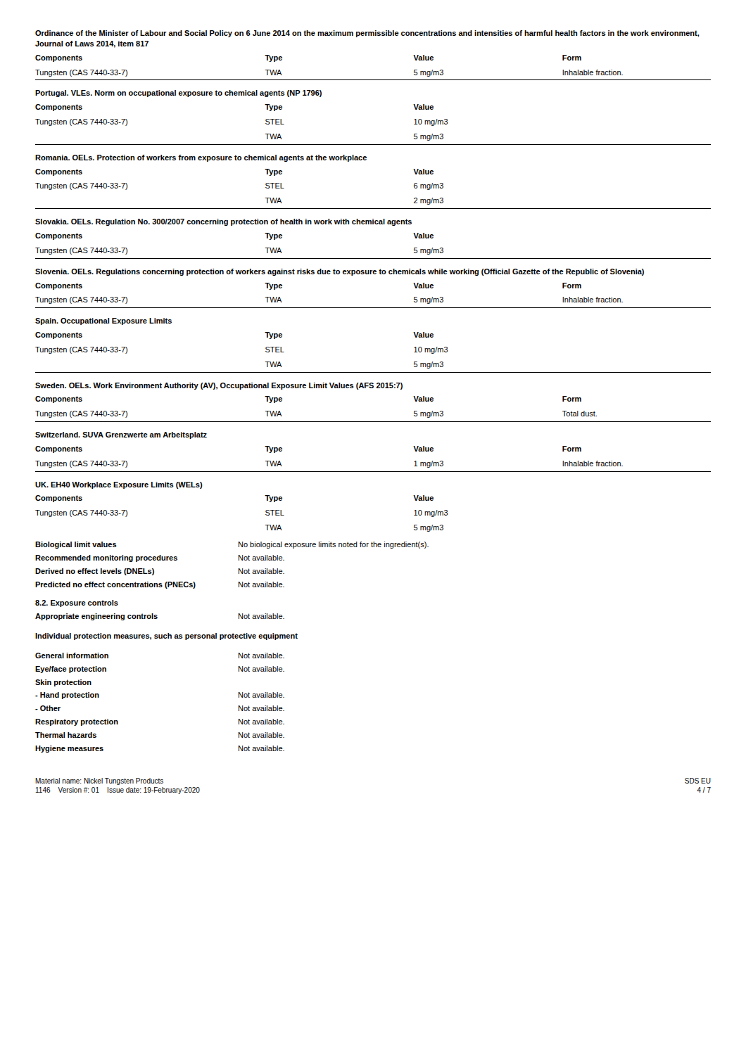Ordinance of the Minister of Labour and Social Policy on 6 June 2014 on the maximum permissible concentrations and intensities of harmful health factors in the work environment, Journal of Laws 2014, item 817
| Components | Type | Value | Form |
| Tungsten (CAS 7440-33-7) | TWA | 5 mg/m3 | Inhalable fraction. |
Portugal. VLEs. Norm on occupational exposure to chemical agents (NP 1796)
| Components | Type | Value | |
| Tungsten (CAS 7440-33-7) | STEL | 10 mg/m3 | |
| | TWA | 5 mg/m3 | |
Romania. OELs. Protection of workers from exposure to chemical agents at the workplace
| Components | Type | Value | |
| Tungsten (CAS 7440-33-7) | STEL | 6 mg/m3 | |
| | TWA | 2 mg/m3 | |
Slovakia. OELs. Regulation No. 300/2007 concerning protection of health in work with chemical agents
| Components | Type | Value | |
| Tungsten (CAS 7440-33-7) | TWA | 5 mg/m3 | |
Slovenia. OELs. Regulations concerning protection of workers against risks due to exposure to chemicals while working (Official Gazette of the Republic of Slovenia)
| Components | Type | Value | Form |
| Tungsten (CAS 7440-33-7) | TWA | 5 mg/m3 | Inhalable fraction. |
Spain. Occupational Exposure Limits
| Components | Type | Value | |
| Tungsten (CAS 7440-33-7) | STEL | 10 mg/m3 | |
| | TWA | 5 mg/m3 | |
Sweden. OELs. Work Environment Authority (AV), Occupational Exposure Limit Values (AFS 2015:7)
| Components | Type | Value | Form |
| Tungsten (CAS 7440-33-7) | TWA | 5 mg/m3 | Total dust. |
Switzerland. SUVA Grenzwerte am Arbeitsplatz
| Components | Type | Value | Form |
| Tungsten (CAS 7440-33-7) | TWA | 1 mg/m3 | Inhalable fraction. |
UK. EH40 Workplace Exposure Limits (WELs)
| Components | Type | Value | |
| Tungsten (CAS 7440-33-7) | STEL | 10 mg/m3 | |
| | TWA | 5 mg/m3 | |
| Biological limit values | No biological exposure limits noted for the ingredient(s). |
| Recommended monitoring procedures | Not available. |
| Derived no effect levels (DNELs) | Not available. |
| Predicted no effect concentrations (PNECs) | Not available. |
8.2. Exposure controls
| Appropriate engineering controls | Not available. |
Individual protection measures, such as personal protective equipment
| General information | Not available. |
| Eye/face protection | Not available. |
| Skin protection | |
| - Hand protection | Not available. |
| - Other | Not available. |
| Respiratory protection | Not available. |
| Thermal hazards | Not available. |
| Hygiene measures | Not available. |
Material name: Nickel Tungsten Products
1146 Version #: 01 Issue date: 19-February-2020
SDS EU
4 / 7